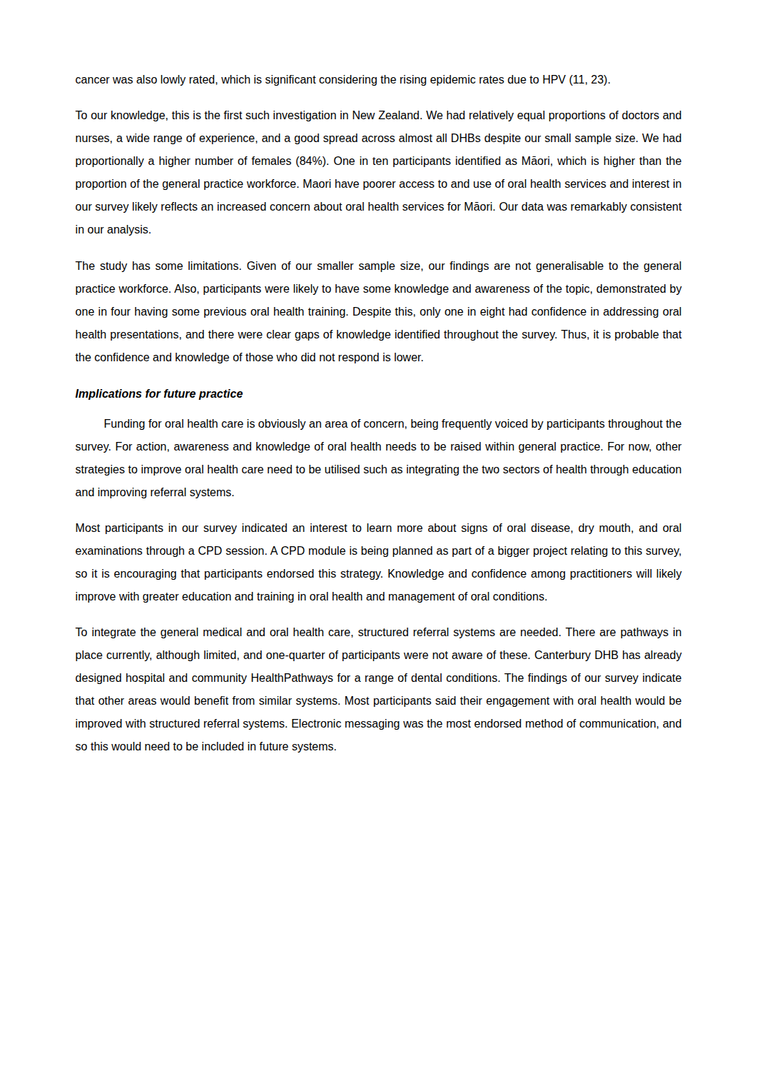cancer was also lowly rated, which is significant considering the rising epidemic rates due to HPV (11, 23).
To our knowledge, this is the first such investigation in New Zealand. We had relatively equal proportions of doctors and nurses, a wide range of experience, and a good spread across almost all DHBs despite our small sample size. We had proportionally a higher number of females (84%). One in ten participants identified as Māori, which is higher than the proportion of the general practice workforce. Maori have poorer access to and use of oral health services and interest in our survey likely reflects an increased concern about oral health services for Māori. Our data was remarkably consistent in our analysis.
The study has some limitations. Given of our smaller sample size, our findings are not generalisable to the general practice workforce. Also, participants were likely to have some knowledge and awareness of the topic, demonstrated by one in four having some previous oral health training. Despite this, only one in eight had confidence in addressing oral health presentations, and there were clear gaps of knowledge identified throughout the survey. Thus, it is probable that the confidence and knowledge of those who did not respond is lower.
Implications for future practice
Funding for oral health care is obviously an area of concern, being frequently voiced by participants throughout the survey. For action, awareness and knowledge of oral health needs to be raised within general practice. For now, other strategies to improve oral health care need to be utilised such as integrating the two sectors of health through education and improving referral systems.
Most participants in our survey indicated an interest to learn more about signs of oral disease, dry mouth, and oral examinations through a CPD session. A CPD module is being planned as part of a bigger project relating to this survey, so it is encouraging that participants endorsed this strategy. Knowledge and confidence among practitioners will likely improve with greater education and training in oral health and management of oral conditions.
To integrate the general medical and oral health care, structured referral systems are needed. There are pathways in place currently, although limited, and one-quarter of participants were not aware of these. Canterbury DHB has already designed hospital and community HealthPathways for a range of dental conditions. The findings of our survey indicate that other areas would benefit from similar systems. Most participants said their engagement with oral health would be improved with structured referral systems. Electronic messaging was the most endorsed method of communication, and so this would need to be included in future systems.